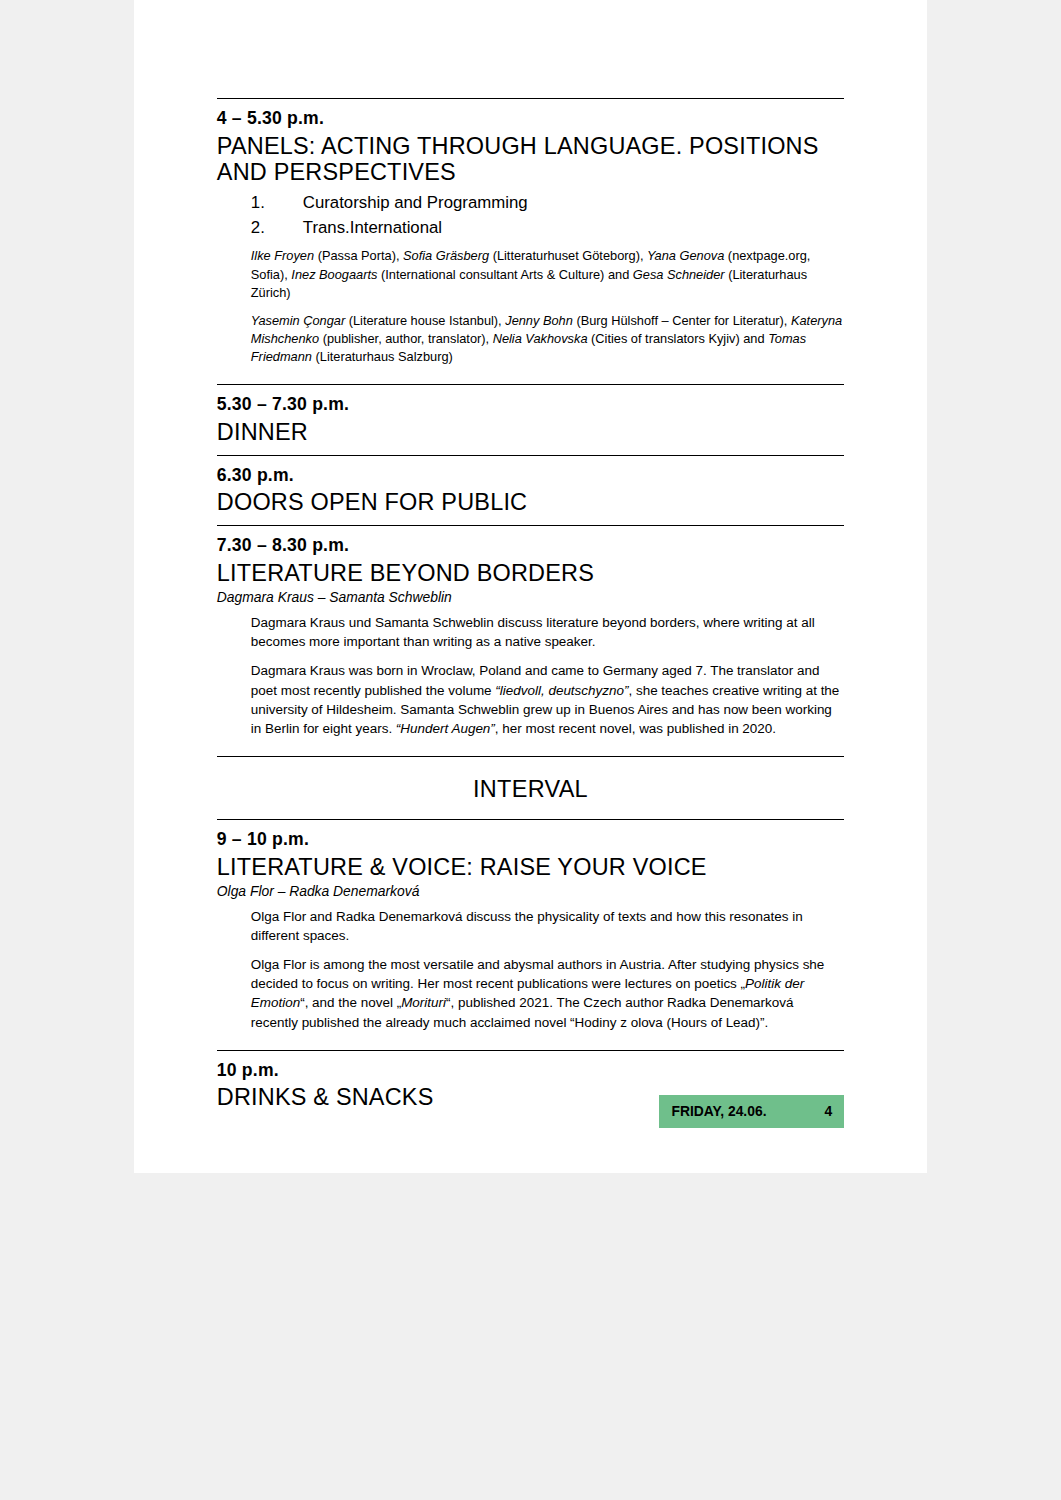4 – 5.30 p.m.
Panels: Acting through language. Positions and perspectives
Curatorship and Programming
Trans.International
Ilke Froyen (Passa Porta), Sofia Gräsberg (Litteraturhuset Göteborg), Yana Genova (nextpage.org, Sofia), Inez Boogaarts (International consultant Arts & Culture) and Gesa Schneider (Literaturhaus Zürich)
Yasemin Çongar (Literature house Istanbul), Jenny Bohn (Burg Hülshoff – Center for Literatur), Kateryna Mishchenko (publisher, author, translator), Nelia Vakhovska (Cities of translators Kyjiv) and Tomas Friedmann (Literaturhaus Salzburg)
5.30 – 7.30 p.m.
Dinner
6.30 p.m.
Doors open for public
7.30 – 8.30 p.m.
Literature beyond borders
Dagmara Kraus – Samanta Schweblin
Dagmara Kraus und Samanta Schweblin discuss literature beyond borders, where writing at all becomes more important than writing as a native speaker.
Dagmara Kraus was born in Wroclaw, Poland and came to Germany aged 7. The translator and poet most recently published the volume “liedvoll, deutschyzno”, she teaches creative writing at the university of Hildesheim. Samanta Schweblin grew up in Buenos Aires and has now been working in Berlin for eight years. “Hundert Augen”, her most recent novel, was published in 2020.
Interval
9 – 10 p.m.
Literature & Voice: Raise your voice
Olga Flor – Radka Denemarková
Olga Flor and Radka Denemarková discuss the physicality of texts and how this resonates in different spaces.
Olga Flor is among the most versatile and abysmal authors in Austria. After studying physics she decided to focus on writing. Her most recent publications were lectures on poetics „Politik der Emotion“, and the novel „Morituri“, published 2021. The Czech author Radka Denemarková recently published the already much acclaimed novel “Hodiny z olova (Hours of Lead)”.
10 p.m.
Drinks & Snacks
FRIDAY, 24.06. 4